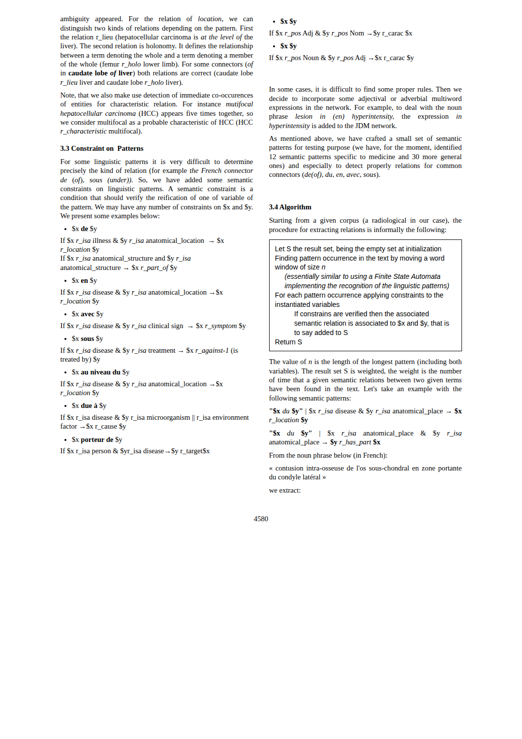ambiguity appeared. For the relation of location, we can distinguish two kinds of relations depending on the pattern. First the relation r_lieu (hepatocellular carcinoma is at the level of the liver). The second relation is holonomy. It defines the relationship between a term denoting the whole and a term denoting a member of the whole (femur r_holo lower limb). For some connectors (of in caudate lobe of liver) both relations are correct (caudate lobe r_lieu liver and caudate lobe r_holo liver).
Note, that we also make use detection of immediate co-occurences of entities for characteristic relation. For instance mutifocal hepatocellular carcinoma (HCC) appears five times together, so we consider multifocal as a probable characteristic of HCC (HCC r_characteristic multifocal).
3.3 Constraint on Patterns
For some linguistic patterns it is very difficult to determine precisely the kind of relation (for example the French connector de (of), sous (under)). So, we have added some semantic constraints on linguistic patterns. A semantic constraint is a condition that should verify the reification of one of variable of the pattern. We may have any number of constraints on $x and $y. We present some examples below:
$x de $y
If $x r_isa illness & $y r_isa anatomical_location $x r_location $y
If $x r_isa anatomical_structure and $y r_isa anatomical_structure $x r_part_of $y
$x en $y
If $x r_isa disease & $y r_isa anatomical_location $x r_location $y
$x avec $y
If $x r_isa disease & $y r_isa clinical sign $x r_symptom $y
$x sous $y
If $x r_isa disease & $y r_isa treatment $x r_against-1 (is treated by) $y
$x au niveau du $y
If $x r_isa disease & $y r_isa anatomical_location $x r_location $y
$x due à $y
If $x r_isa disease & $y r_isa microorganism || r_isa environment factor $x r_cause $y
$x porteur de $y
If $x r_isa person & $yr_isa disease $y r_target$x
$x $y
If $x r_pos Adj & $y r_pos Nom $y r_carac $x
$x $y
If $x r_pos Noun & $y r_pos Adj $x r_carac $y
In some cases, it is difficult to find some proper rules. Then we decide to incorporate some adjectival or adverbial multiword expressions in the network. For example, to deal with the noun phrase lesion in (en) hyperintensity, the expression in hyperintensity is added to the JDM network.
As mentioned above, we have crafted a small set of semantic patterns for testing purpose (we have, for the moment, identified 12 semantic patterns specific to medicine and 30 more general ones) and especially to detect properly relations for common connectors (de(of), du, en, avec, sous).
3.4 Algorithm
Starting from a given corpus (a radiological in our case), the procedure for extracting relations is informally the following:
Let S the result set, being the empty set at initialization
Finding pattern occurrence in the text by moving a word window of size n
(essentially similar to using a Finite State Automata implementing the recognition of the linguistic patterns)
For each pattern occurrence applying constraints to the instantiated variables
If constrains are verified then the associated semantic relation is associated to $x and $y, that is to say added to S
Return S
The value of n is the length of the longest pattern (including both variables). The result set S is weighted, the weight is the number of time that a given semantic relations between two given terms have been found in the text. Let's take an example with the following semantic patterns:
"$x du $y" | $x r_isa disease & $y r_isa anatomical_place $x r_location $y
"$x du $y" | $x r_isa anatomical_place & $y r_isa anatomical_place $y r_has_part $x
From the noun phrase below (in French):
« contusion intra-osseuse de l'os sous-chondral en zone portante du condyle latéral »
we extract:
4580